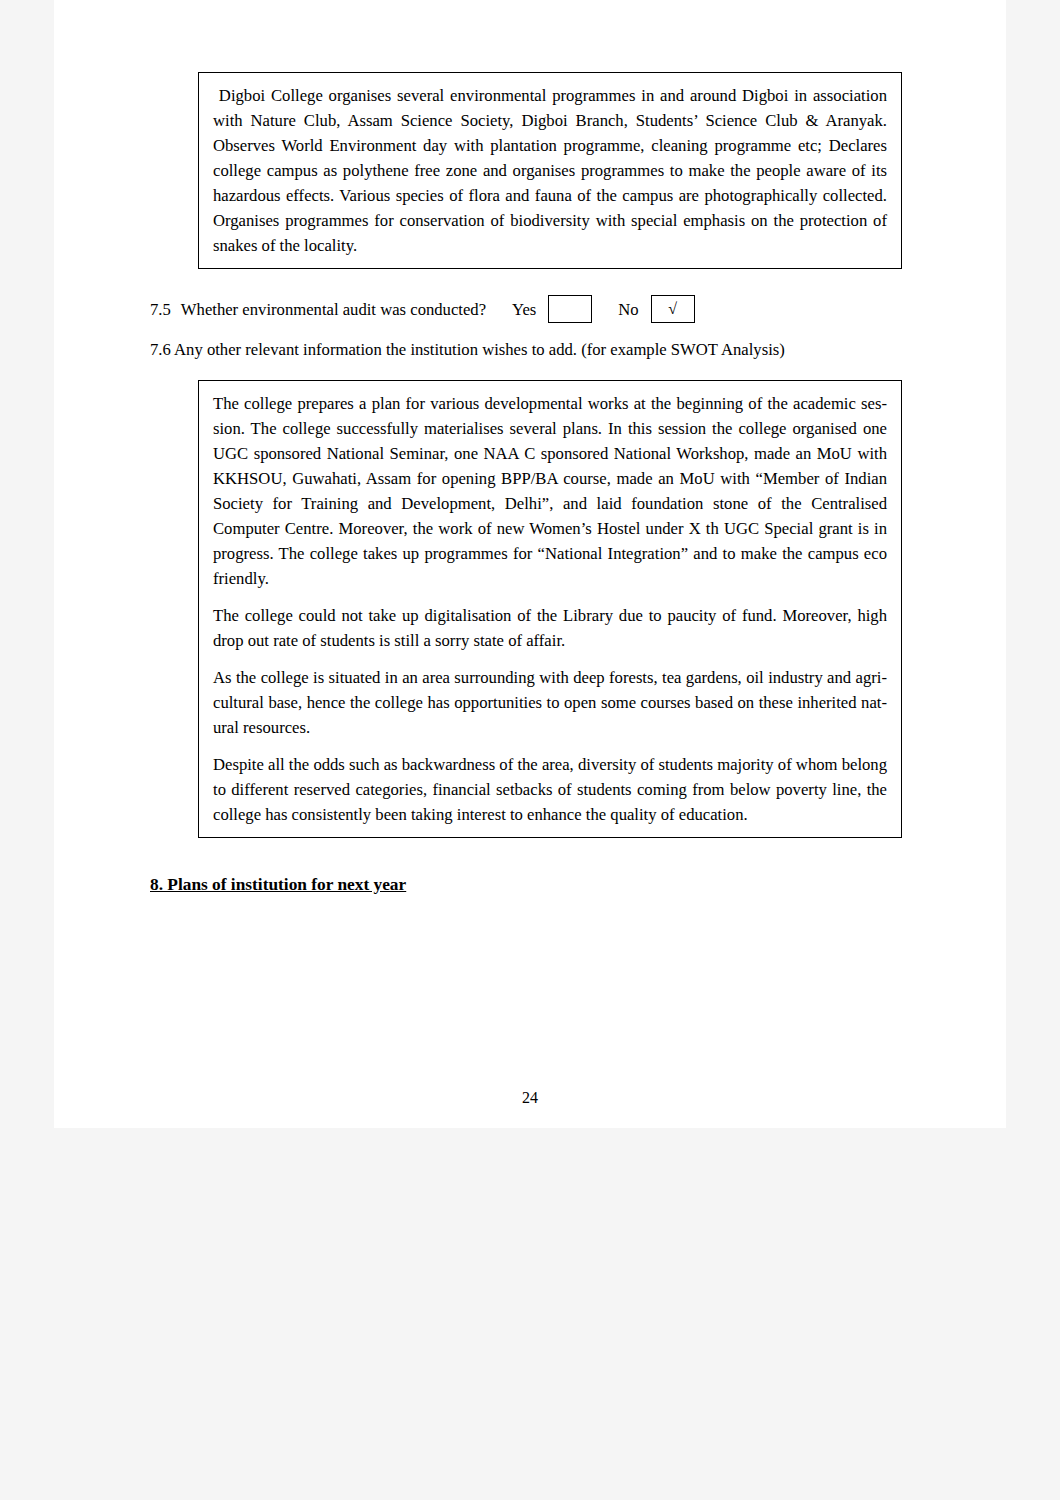Digboi College organises several environmental programmes in and around Digboi in association with Nature Club, Assam Science Society, Digboi Branch, Students’ Science Club & Aranyak. Observes World Environment day with plantation programme, cleaning programme etc; Declares college campus as polythene free zone and organises programmes to make the people aware of its hazardous effects. Various species of flora and fauna of the campus are photographically collected. Organises programmes for conservation of biodiversity with special emphasis on the protection of snakes of the locality.
7.5 Whether environmental audit was conducted? Yes No√
7.6 Any other relevant information the institution wishes to add. (for example SWOT Analysis)
The college prepares a plan for various developmental works at the beginning of the academic session. The college successfully materialises several plans. In this session the college organised one UGC sponsored National Seminar, one NAA C sponsored National Workshop, made an MoU with KKHSOU, Guwahati, Assam for opening BPP/BA course, made an MoU with “Member of Indian Society for Training and Development, Delhi”, and laid foundation stone of the Centralised Computer Centre. Moreover, the work of new Women’s Hostel under X th UGC Special grant is in progress. The college takes up programmes for “National Integration” and to make the campus eco friendly.
The college could not take up digitalisation of the Library due to paucity of fund. Moreover, high drop out rate of students is still a sorry state of affair.
As the college is situated in an area surrounding with deep forests, tea gardens, oil industry and agricultural base, hence the college has opportunities to open some courses based on these inherited natural resources.
Despite all the odds such as backwardness of the area, diversity of students majority of whom belong to different reserved categories, financial setbacks of students coming from below poverty line, the college has consistently been taking interest to enhance the quality of education.
8. Plans of institution for next year
24